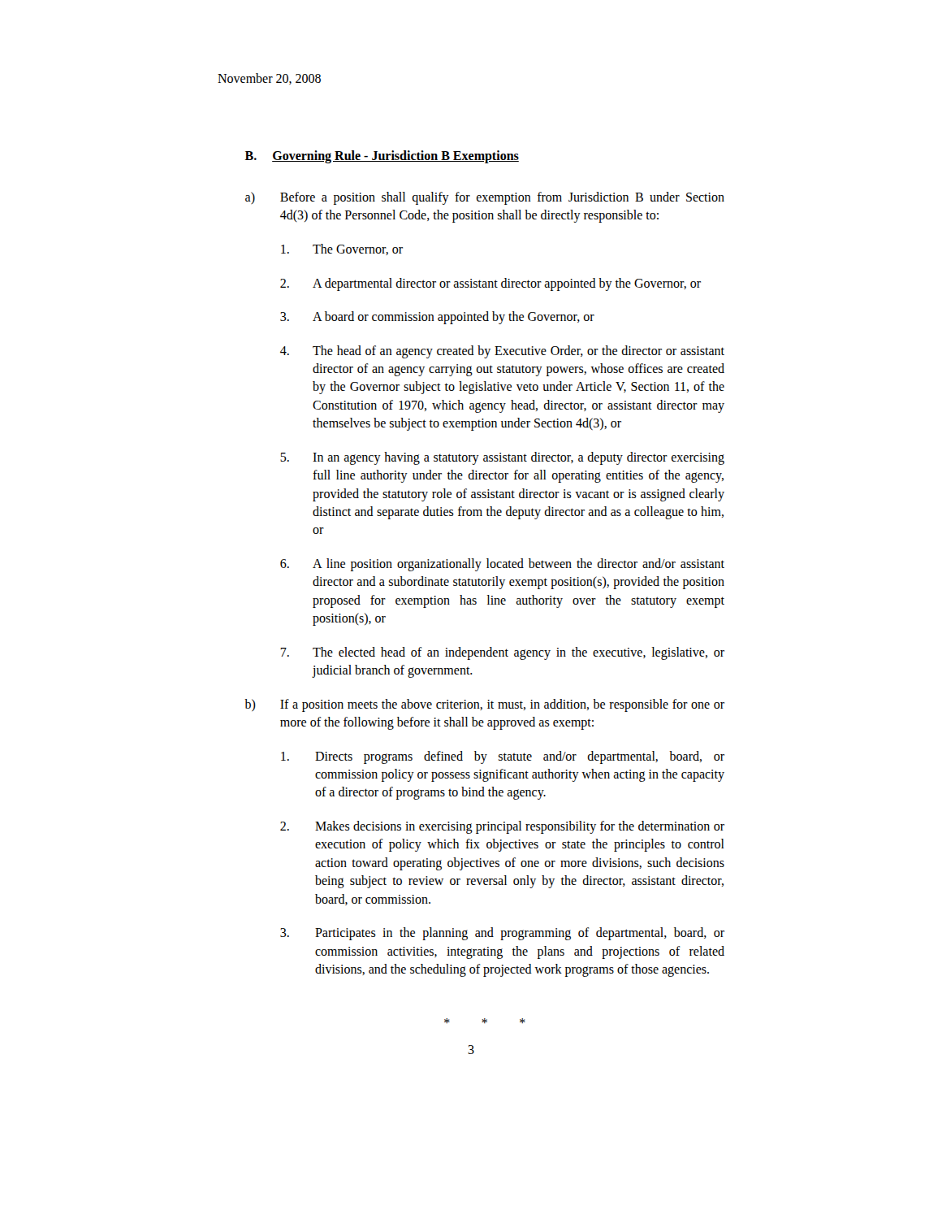November 20, 2008
B. Governing Rule - Jurisdiction B Exemptions
a)
Before a position shall qualify for exemption from Jurisdiction B under Section 4d(3) of the Personnel Code, the position shall be directly responsible to:
1. The Governor, or
2. A departmental director or assistant director appointed by the Governor, or
3. A board or commission appointed by the Governor, or
4. The head of an agency created by Executive Order, or the director or assistant director of an agency carrying out statutory powers, whose offices are created by the Governor subject to legislative veto under Article V, Section 11, of the Constitution of 1970, which agency head, director, or assistant director may themselves be subject to exemption under Section 4d(3), or
5. In an agency having a statutory assistant director, a deputy director exercising full line authority under the director for all operating entities of the agency, provided the statutory role of assistant director is vacant or is assigned clearly distinct and separate duties from the deputy director and as a colleague to him, or
6. A line position organizationally located between the director and/or assistant director and a subordinate statutorily exempt position(s), provided the position proposed for exemption has line authority over the statutory exempt position(s), or
7. The elected head of an independent agency in the executive, legislative, or judicial branch of government.
b)
If a position meets the above criterion, it must, in addition, be responsible for one or more of the following before it shall be approved as exempt:
1. Directs programs defined by statute and/or departmental, board, or commission policy or possess significant authority when acting in the capacity of a director of programs to bind the agency.
2. Makes decisions in exercising principal responsibility for the determination or execution of policy which fix objectives or state the principles to control action toward operating objectives of one or more divisions, such decisions being subject to review or reversal only by the director, assistant director, board, or commission.
3. Participates in the planning and programming of departmental, board, or commission activities, integrating the plans and projections of related divisions, and the scheduling of projected work programs of those agencies.
* * *
3